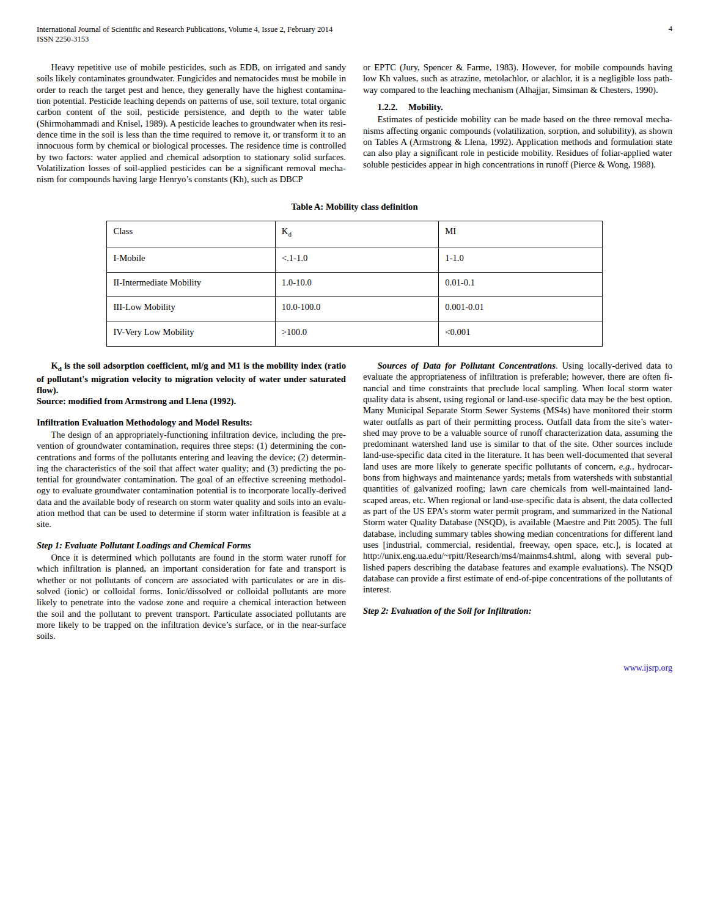International Journal of Scientific and Research Publications, Volume 4, Issue 2, February 2014
ISSN 2250-3153
4
Heavy repetitive use of mobile pesticides, such as EDB, on irrigated and sandy soils likely contaminates groundwater. Fungicides and nematocides must be mobile in order to reach the target pest and hence, they generally have the highest contamination potential. Pesticide leaching depends on patterns of use, soil texture, total organic carbon content of the soil, pesticide persistence, and depth to the water table (Shirmohammadi and Knisel, 1989). A pesticide leaches to groundwater when its residence time in the soil is less than the time required to remove it, or transform it to an innocuous form by chemical or biological processes. The residence time is controlled by two factors: water applied and chemical adsorption to stationary solid surfaces. Volatilization losses of soil-applied pesticides can be a significant removal mechanism for compounds having large Henryo’s constants (Kh), such as DBCP
or EPTC (Jury, Spencer & Farme, 1983). However, for mobile compounds having low Kh values, such as atrazine, metolachlor, or alachlor, it is a negligible loss pathway compared to the leaching mechanism (Alhajjar, Simsiman & Chesters, 1990).
1.2.2. Mobility.
Estimates of pesticide mobility can be made based on the three removal mechanisms affecting organic compounds (volatilization, sorption, and solubility), as shown on Tables A (Armstrong & Llena, 1992). Application methods and formulation state can also play a significant role in pesticide mobility. Residues of foliar-applied water soluble pesticides appear in high concentrations in runoff (Pierce & Wong, 1988).
Table A: Mobility class definition
| Class | K d | MI |
| I-Mobile | <.1-1.0 | 1-1.0 |
| II-Intermediate Mobility | 1.0-10.0 | 0.01-0.1 |
| III-Low Mobility | 10.0-100.0 | 0.001-0.01 |
| IV-Very Low Mobility | >100.0 | <0.001 |
Kd is the soil adsorption coefficient, ml/g and M1 is the mobility index (ratio of pollutant's migration velocity to migration velocity of water under saturated flow).
Source: modified from Armstrong and Llena (1992).
Infiltration Evaluation Methodology and Model Results:
The design of an appropriately-functioning infiltration device, including the prevention of groundwater contamination, requires three steps: (1) determining the concentrations and forms of the pollutants entering and leaving the device; (2) determining the characteristics of the soil that affect water quality; and (3) predicting the potential for groundwater contamination. The goal of an effective screening methodology to evaluate groundwater contamination potential is to incorporate locally-derived data and the available body of research on storm water quality and soils into an evaluation method that can be used to determine if storm water infiltration is feasible at a site.
Step 1: Evaluate Pollutant Loadings and Chemical Forms
Once it is determined which pollutants are found in the storm water runoff for which infiltration is planned, an important consideration for fate and transport is whether or not pollutants of concern are associated with particulates or are in dissolved (ionic) or colloidal forms. Ionic/dissolved or colloidal pollutants are more likely to penetrate into the vadose zone and require a chemical interaction between the soil and the pollutant to prevent transport. Particulate associated pollutants are more likely to be trapped on the infiltration device’s surface, or in the near-surface soils.
Sources of Data for Pollutant Concentrations. Using locally-derived data to evaluate the appropriateness of infiltration is preferable; however, there are often financial and time constraints that preclude local sampling. When local storm water quality data is absent, using regional or land-use-specific data may be the best option. Many Municipal Separate Storm Sewer Systems (MS4s) have monitored their storm water outfalls as part of their permitting process. Outfall data from the site’s watershed may prove to be a valuable source of runoff characterization data, assuming the predominant watershed land use is similar to that of the site. Other sources include land-use-specific data cited in the literature. It has been well-documented that several land uses are more likely to generate specific pollutants of concern, e.g., hydrocarbons from highways and maintenance yards; metals from watersheds with substantial quantities of galvanized roofing; lawn care chemicals from well-maintained landscaped areas, etc. When regional or land-use-specific data is absent, the data collected as part of the US EPA’s storm water permit program, and summarized in the National Storm water Quality Database (NSQD), is available (Maestre and Pitt 2005). The full database, including summary tables showing median concentrations for different land uses [industrial, commercial, residential, freeway, open space, etc.], is located at http://unix.eng.ua.edu/~rpitt/Research/ms4/mainms4.shtml, along with several published papers describing the database features and example evaluations). The NSQD database can provide a first estimate of end-of-pipe concentrations of the pollutants of interest.
Step 2: Evaluation of the Soil for Infiltration:
www.ijsrp.org